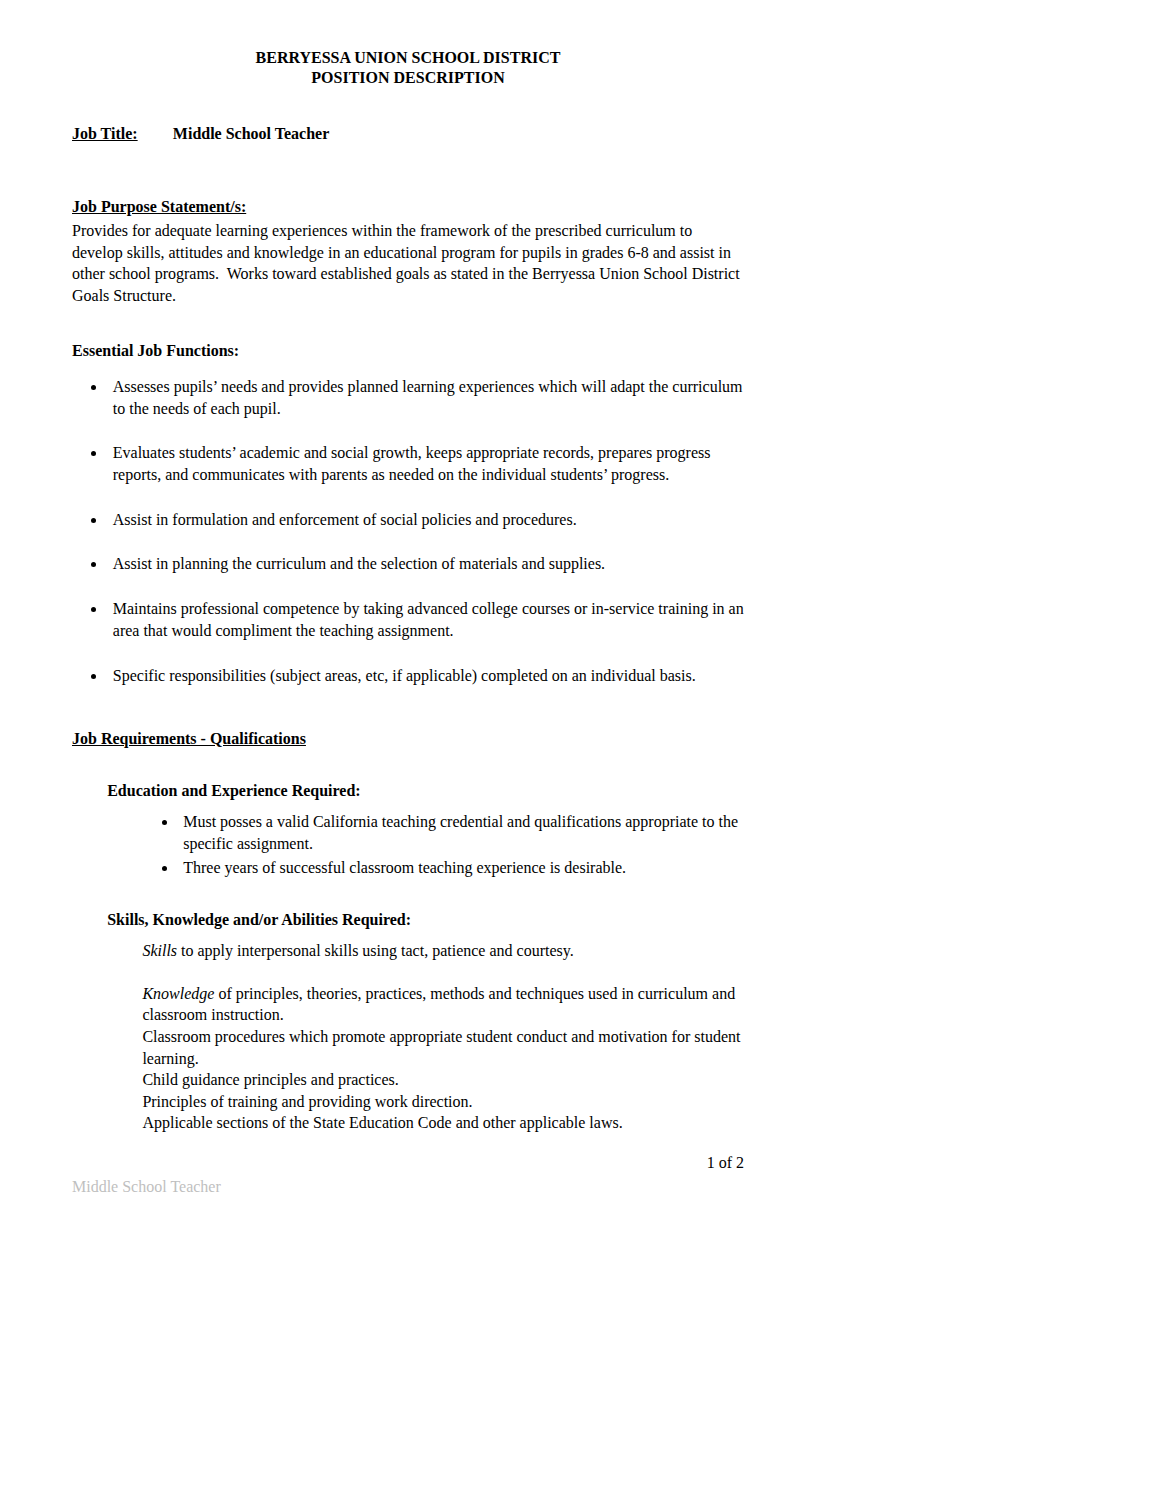BERRYESSA UNION SCHOOL DISTRICT
POSITION DESCRIPTION
Job Title: Middle School Teacher
Job Purpose Statement/s:
Provides for adequate learning experiences within the framework of the prescribed curriculum to develop skills, attitudes and knowledge in an educational program for pupils in grades 6-8 and assist in other school programs. Works toward established goals as stated in the Berryessa Union School District Goals Structure.
Essential Job Functions:
Assesses pupils’ needs and provides planned learning experiences which will adapt the curriculum to the needs of each pupil.
Evaluates students’ academic and social growth, keeps appropriate records, prepares progress reports, and communicates with parents as needed on the individual students’ progress.
Assist in formulation and enforcement of social policies and procedures.
Assist in planning the curriculum and the selection of materials and supplies.
Maintains professional competence by taking advanced college courses or in-service training in an area that would compliment the teaching assignment.
Specific responsibilities (subject areas, etc, if applicable) completed on an individual basis.
Job Requirements - Qualifications
Education and Experience Required:
Must posses a valid California teaching credential and qualifications appropriate to the specific assignment.
Three years of successful classroom teaching experience is desirable.
Skills, Knowledge and/or Abilities Required:
Skills to apply interpersonal skills using tact, patience and courtesy.
Knowledge of principles, theories, practices, methods and techniques used in curriculum and classroom instruction.
Classroom procedures which promote appropriate student conduct and motivation for student learning.
Child guidance principles and practices.
Principles of training and providing work direction.
Applicable sections of the State Education Code and other applicable laws.
1 of 2
Middle School Teacher